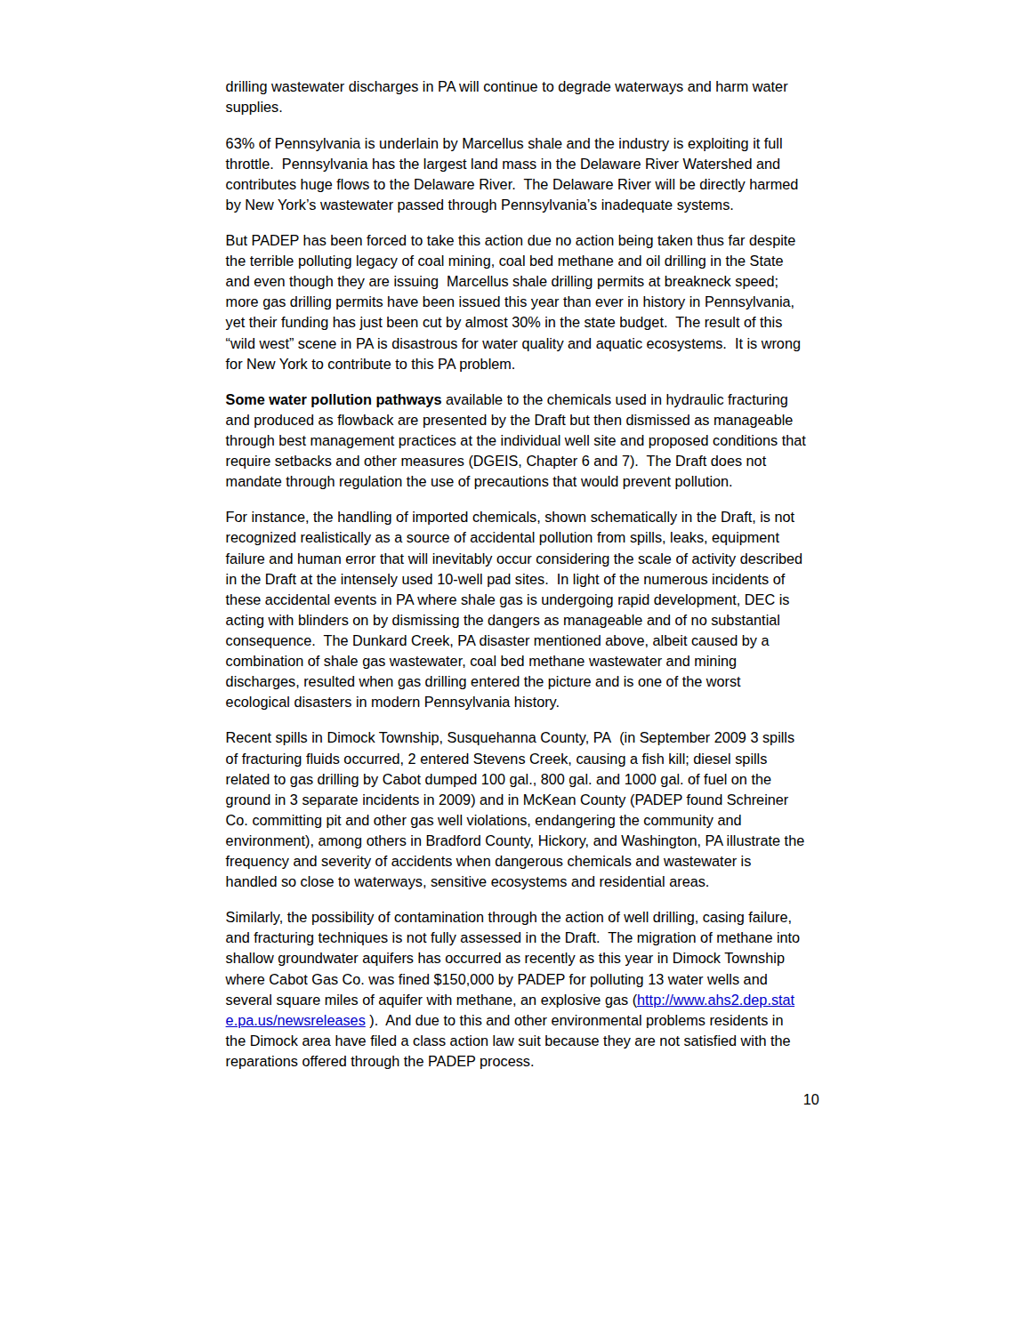drilling wastewater discharges in PA will continue to degrade waterways and harm water supplies.
63% of Pennsylvania is underlain by Marcellus shale and the industry is exploiting it full throttle. Pennsylvania has the largest land mass in the Delaware River Watershed and contributes huge flows to the Delaware River. The Delaware River will be directly harmed by New York’s wastewater passed through Pennsylvania’s inadequate systems.
But PADEP has been forced to take this action due no action being taken thus far despite the terrible polluting legacy of coal mining, coal bed methane and oil drilling in the State and even though they are issuing Marcellus shale drilling permits at breakneck speed; more gas drilling permits have been issued this year than ever in history in Pennsylvania, yet their funding has just been cut by almost 30% in the state budget. The result of this “wild west” scene in PA is disastrous for water quality and aquatic ecosystems. It is wrong for New York to contribute to this PA problem.
Some water pollution pathways available to the chemicals used in hydraulic fracturing and produced as flowback are presented by the Draft but then dismissed as manageable through best management practices at the individual well site and proposed conditions that require setbacks and other measures (DGEIS, Chapter 6 and 7). The Draft does not mandate through regulation the use of precautions that would prevent pollution.
For instance, the handling of imported chemicals, shown schematically in the Draft, is not recognized realistically as a source of accidental pollution from spills, leaks, equipment failure and human error that will inevitably occur considering the scale of activity described in the Draft at the intensely used 10-well pad sites. In light of the numerous incidents of these accidental events in PA where shale gas is undergoing rapid development, DEC is acting with blinders on by dismissing the dangers as manageable and of no substantial consequence. The Dunkard Creek, PA disaster mentioned above, albeit caused by a combination of shale gas wastewater, coal bed methane wastewater and mining discharges, resulted when gas drilling entered the picture and is one of the worst ecological disasters in modern Pennsylvania history.
Recent spills in Dimock Township, Susquehanna County, PA (in September 2009 3 spills of fracturing fluids occurred, 2 entered Stevens Creek, causing a fish kill; diesel spills related to gas drilling by Cabot dumped 100 gal., 800 gal. and 1000 gal. of fuel on the ground in 3 separate incidents in 2009) and in McKean County (PADEP found Schreiner Co. committing pit and other gas well violations, endangering the community and environment), among others in Bradford County, Hickory, and Washington, PA illustrate the frequency and severity of accidents when dangerous chemicals and wastewater is handled so close to waterways, sensitive ecosystems and residential areas.
Similarly, the possibility of contamination through the action of well drilling, casing failure, and fracturing techniques is not fully assessed in the Draft. The migration of methane into shallow groundwater aquifers has occurred as recently as this year in Dimock Township where Cabot Gas Co. was fined $150,000 by PADEP for polluting 13 water wells and several square miles of aquifer with methane, an explosive gas (http://www.ahs2.dep.state.pa.us/newsreleases ). And due to this and other environmental problems residents in the Dimock area have filed a class action law suit because they are not satisfied with the reparations offered through the PADEP process.
10